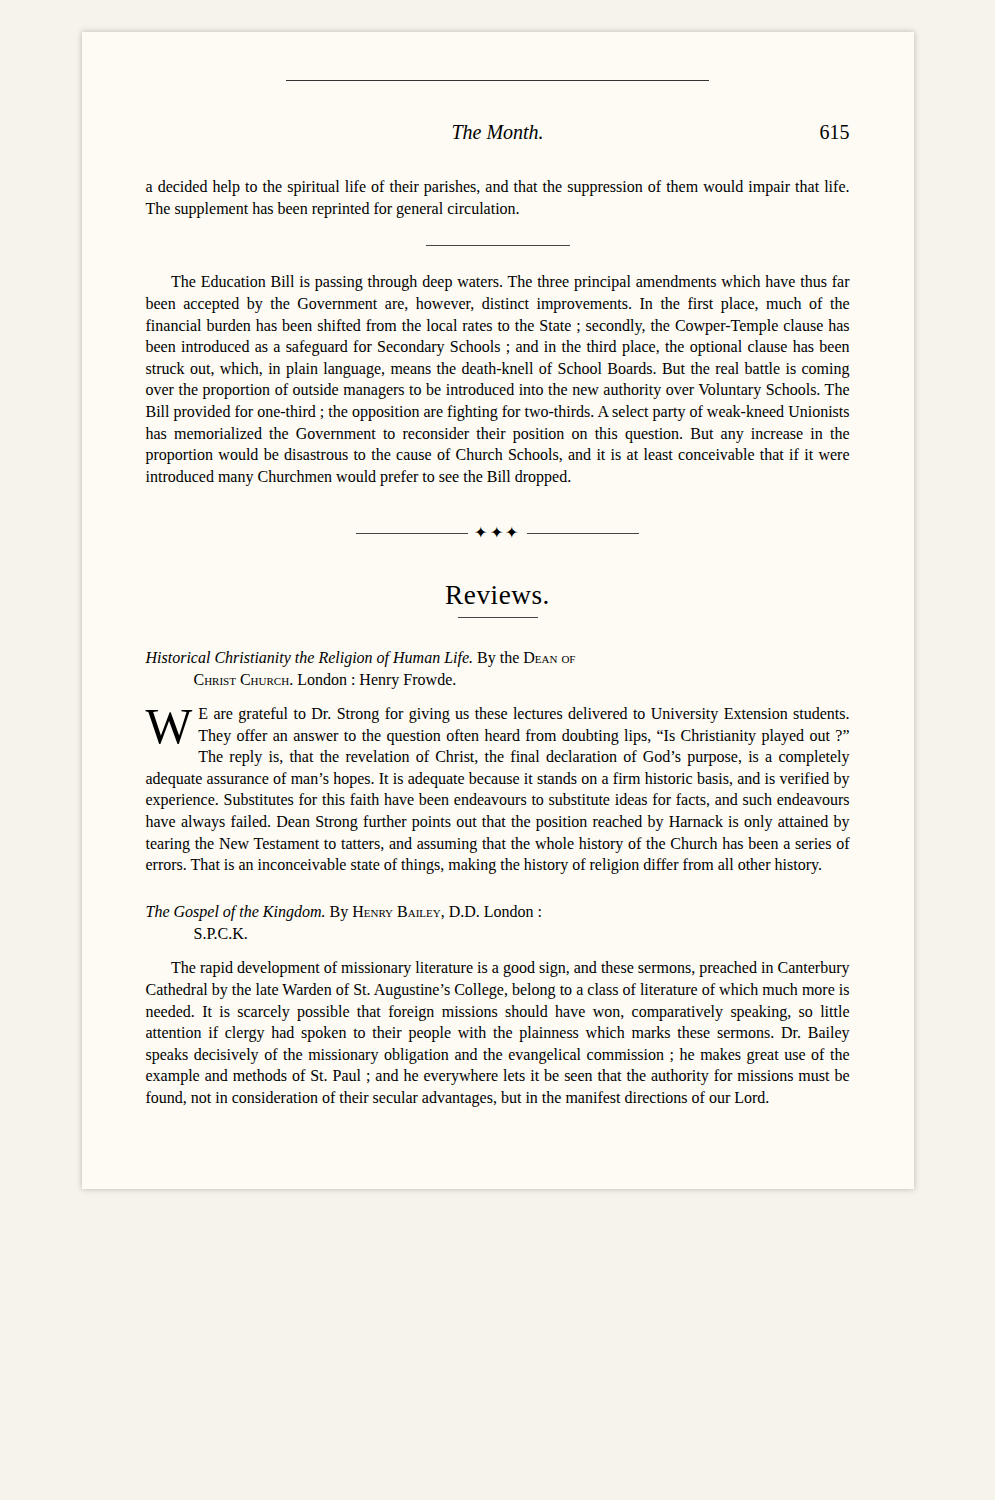The Month. 615
a decided help to the spiritual life of their parishes, and that the suppression of them would impair that life. The supplement has been reprinted for general circulation.
The Education Bill is passing through deep waters. The three principal amendments which have thus far been accepted by the Government are, however, distinct improvements. In the first place, much of the financial burden has been shifted from the local rates to the State ; secondly, the Cowper-Temple clause has been introduced as a safeguard for Secondary Schools ; and in the third place, the optional clause has been struck out, which, in plain language, means the death-knell of School Boards. But the real battle is coming over the proportion of outside managers to be introduced into the new authority over Voluntary Schools. The Bill provided for one-third ; the opposition are fighting for two-thirds. A select party of weak-kneed Unionists has memorialized the Government to reconsider their position on this question. But any increase in the proportion would be disastrous to the cause of Church Schools, and it is at least conceivable that if it were introduced many Churchmen would prefer to see the Bill dropped.
✦✦✦
Reviews.
Historical Christianity the Religion of Human Life. By the Dean of Christ Church. London : Henry Frowde.
WE are grateful to Dr. Strong for giving us these lectures delivered to University Extension students. They offer an answer to the question often heard from doubting lips, “Is Christianity played out ?” The reply is, that the revelation of Christ, the final declaration of God’s purpose, is a completely adequate assurance of man’s hopes. It is adequate because it stands on a firm historic basis, and is verified by experience. Substitutes for this faith have been endeavours to substitute ideas for facts, and such endeavours have always failed. Dean Strong further points out that the position reached by Harnack is only attained by tearing the New Testament to tatters, and assuming that the whole history of the Church has been a series of errors. That is an inconceivable state of things, making the history of religion differ from all other history.
The Gospel of the Kingdom. By Henry Bailey, D.D. London : S.P.C.K.
The rapid development of missionary literature is a good sign, and these sermons, preached in Canterbury Cathedral by the late Warden of St. Augustine’s College, belong to a class of literature of which much more is needed. It is scarcely possible that foreign missions should have won, comparatively speaking, so little attention if clergy had spoken to their people with the plainness which marks these sermons. Dr. Bailey speaks decisively of the missionary obligation and the evangelical commission ; he makes great use of the example and methods of St. Paul ; and he everywhere lets it be seen that the authority for missions must be found, not in consideration of their secular advantages, but in the manifest directions of our Lord.